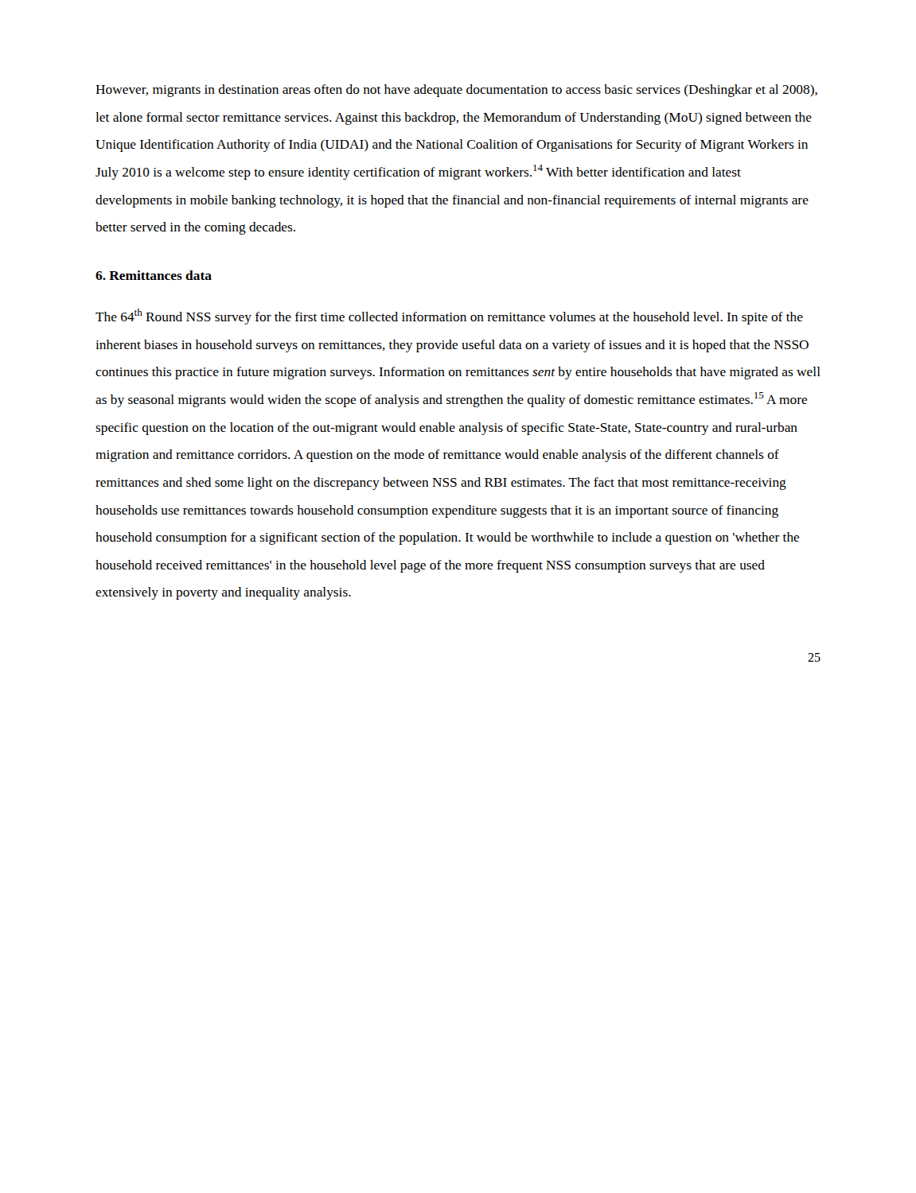However, migrants in destination areas often do not have adequate documentation to access basic services (Deshingkar et al 2008), let alone formal sector remittance services. Against this backdrop, the Memorandum of Understanding (MoU) signed between the Unique Identification Authority of India (UIDAI) and the National Coalition of Organisations for Security of Migrant Workers in July 2010 is a welcome step to ensure identity certification of migrant workers.14 With better identification and latest developments in mobile banking technology, it is hoped that the financial and non-financial requirements of internal migrants are better served in the coming decades.
6. Remittances data
The 64th Round NSS survey for the first time collected information on remittance volumes at the household level. In spite of the inherent biases in household surveys on remittances, they provide useful data on a variety of issues and it is hoped that the NSSO continues this practice in future migration surveys. Information on remittances sent by entire households that have migrated as well as by seasonal migrants would widen the scope of analysis and strengthen the quality of domestic remittance estimates.15 A more specific question on the location of the out-migrant would enable analysis of specific State-State, State-country and rural-urban migration and remittance corridors. A question on the mode of remittance would enable analysis of the different channels of remittances and shed some light on the discrepancy between NSS and RBI estimates. The fact that most remittance-receiving households use remittances towards household consumption expenditure suggests that it is an important source of financing household consumption for a significant section of the population. It would be worthwhile to include a question on 'whether the household received remittances' in the household level page of the more frequent NSS consumption surveys that are used extensively in poverty and inequality analysis.
25